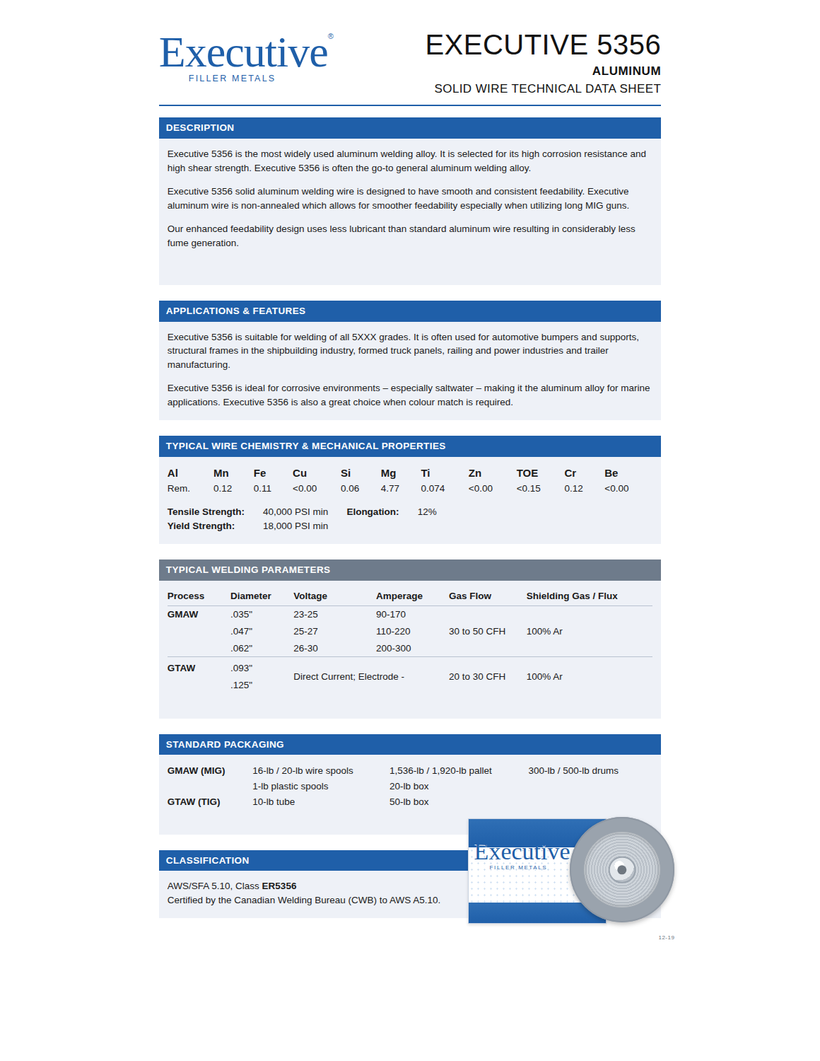Executive®
FILLER METALS
EXECUTIVE 5356
ALUMINUM
SOLID WIRE TECHNICAL DATA SHEET
DESCRIPTION
Executive 5356 is the most widely used aluminum welding alloy. It is selected for its high corrosion resistance and high shear strength. Executive 5356 is often the go-to general aluminum welding alloy.
Executive 5356 solid aluminum welding wire is designed to have smooth and consistent feedability. Executive aluminum wire is non-annealed which allows for smoother feedability especially when utilizing long MIG guns.
Our enhanced feedability design uses less lubricant than standard aluminum wire resulting in considerably less fume generation.
APPLICATIONS & FEATURES
Executive 5356 is suitable for welding of all 5XXX grades. It is often used for automotive bumpers and supports, structural frames in the shipbuilding industry, formed truck panels, railing and power industries and trailer manufacturing.
Executive 5356 is ideal for corrosive environments – especially saltwater – making it the aluminum alloy for marine applications. Executive 5356 is also a great choice when colour match is required.
TYPICAL WIRE CHEMISTRY & MECHANICAL PROPERTIES
| Al | Mn | Fe | Cu | Si | Mg | Ti | Zn | TOE | Cr | Be |
| --- | --- | --- | --- | --- | --- | --- | --- | --- | --- | --- |
| Rem. | 0.12 | 0.11 | <0.00 | 0.06 | 4.77 | 0.074 | <0.00 | <0.15 | 0.12 | <0.00 |
| Tensile Strength: | 40,000 PSI min | Elongation: | 12% |
| Yield Strength: | 18,000 PSI min | | |
TYPICAL WELDING PARAMETERS
| Process | Diameter | Voltage | Amperage | Gas Flow | Shielding Gas / Flux |
| --- | --- | --- | --- | --- | --- |
| GMAW | .035" | 23-25 | 90-170 | 30 to 50 CFH | 100% Ar |
| | .047" | 25-27 | 110-220 |
| | .062" | 26-30 | 200-300 |
| GTAW | .093" | Direct Current; Electrode - | 20 to 30 CFH | 100% Ar |
| | .125" |
STANDARD PACKAGING
| GMAW (MIG) | 16-lb / 20-lb wire spools | 1,536-lb / 1,920-lb pallet | 300-lb / 500-lb drums |
| | 1-lb plastic spools | 20-lb box | |
| GTAW (TIG) | 10-lb tube | 50-lb box | |
CLASSIFICATION
AWS/SFA 5.10, Class ER5356
Certified by the Canadian Welding Bureau (CWB) to AWS A5.10.
ExecutiveFILLER METALS
e
12-19